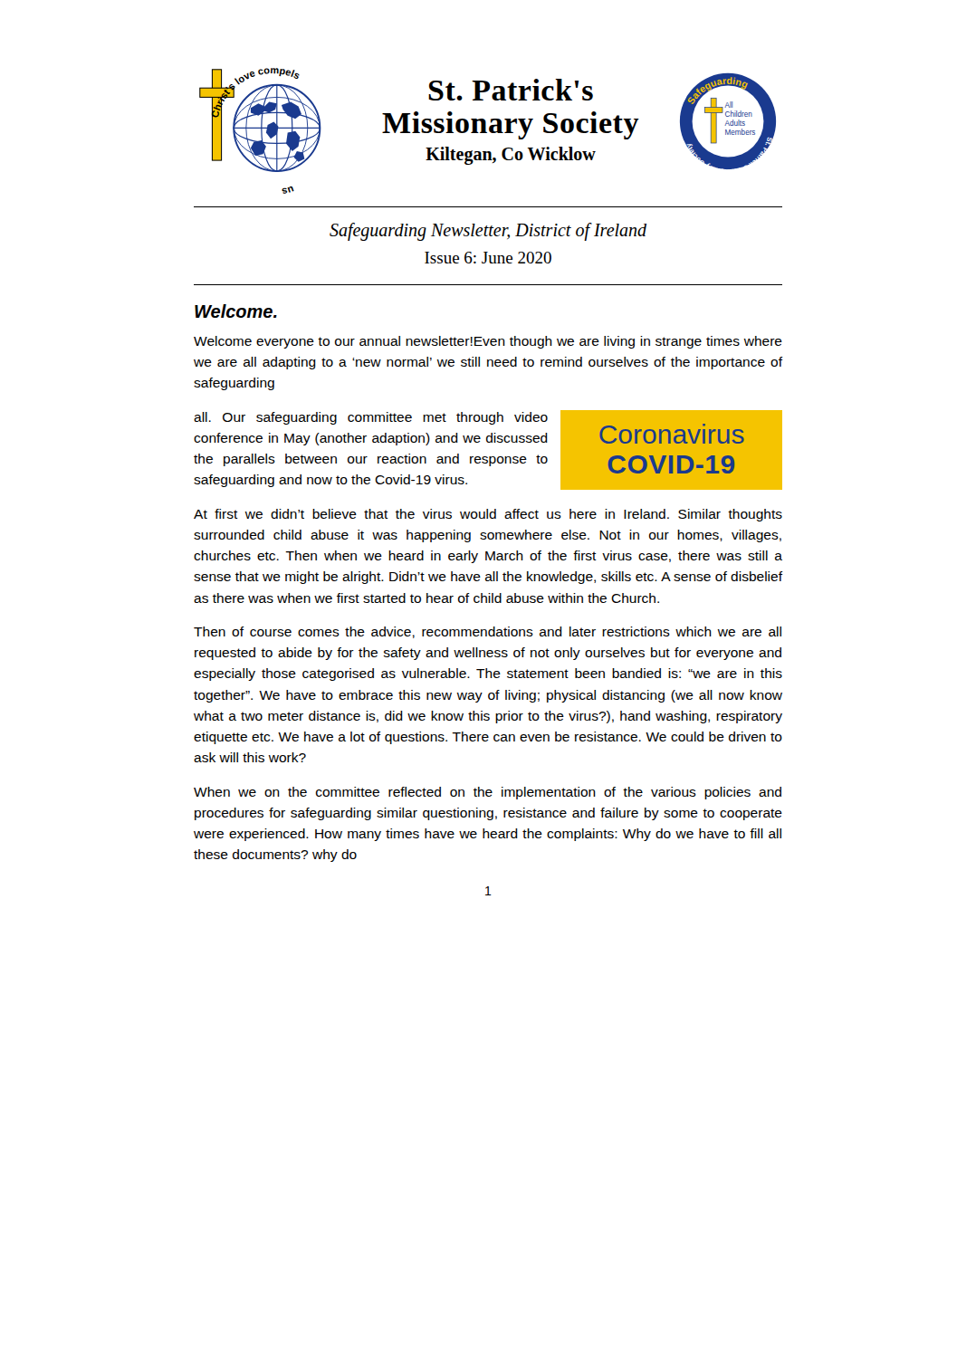Christ's love compels us
St. Patrick's
Missionary Society
Kiltegan, Co Wicklow
Safeguarding St. Patrick's Missionary Society All Children Adults Members
Safeguarding Newsletter, District of Ireland
Issue 6: June 2020
Welcome.
Welcome everyone to our annual newsletter!Even though we are living in strange times where we are all adapting to a ‘new normal’ we still need to remind ourselves of the importance of safeguarding
Coronavirus
COVID-19
all. Our safeguarding committee met through video conference in May (another adaption) and we discussed the parallels between our reaction and response to safeguarding and now to the Covid-19 virus.
At first we didn’t believe that the virus would affect us here in Ireland. Similar thoughts surrounded child abuse it was happening somewhere else. Not in our homes, villages, churches etc. Then when we heard in early March of the first virus case, there was still a sense that we might be alright. Didn’t we have all the knowledge, skills etc. A sense of disbelief as there was when we first started to hear of child abuse within the Church.
Then of course comes the advice, recommendations and later restrictions which we are all requested to abide by for the safety and wellness of not only ourselves but for everyone and especially those categorised as vulnerable. The statement been bandied is: “we are in this together”. We have to embrace this new way of living; physical distancing (we all now know what a two meter distance is, did we know this prior to the virus?), hand washing, respiratory etiquette etc. We have a lot of questions. There can even be resistance. We could be driven to ask will this work?
When we on the committee reflected on the implementation of the various policies and procedures for safeguarding similar questioning, resistance and failure by some to cooperate were experienced. How many times have we heard the complaints: Why do we have to fill all these documents? why do
1